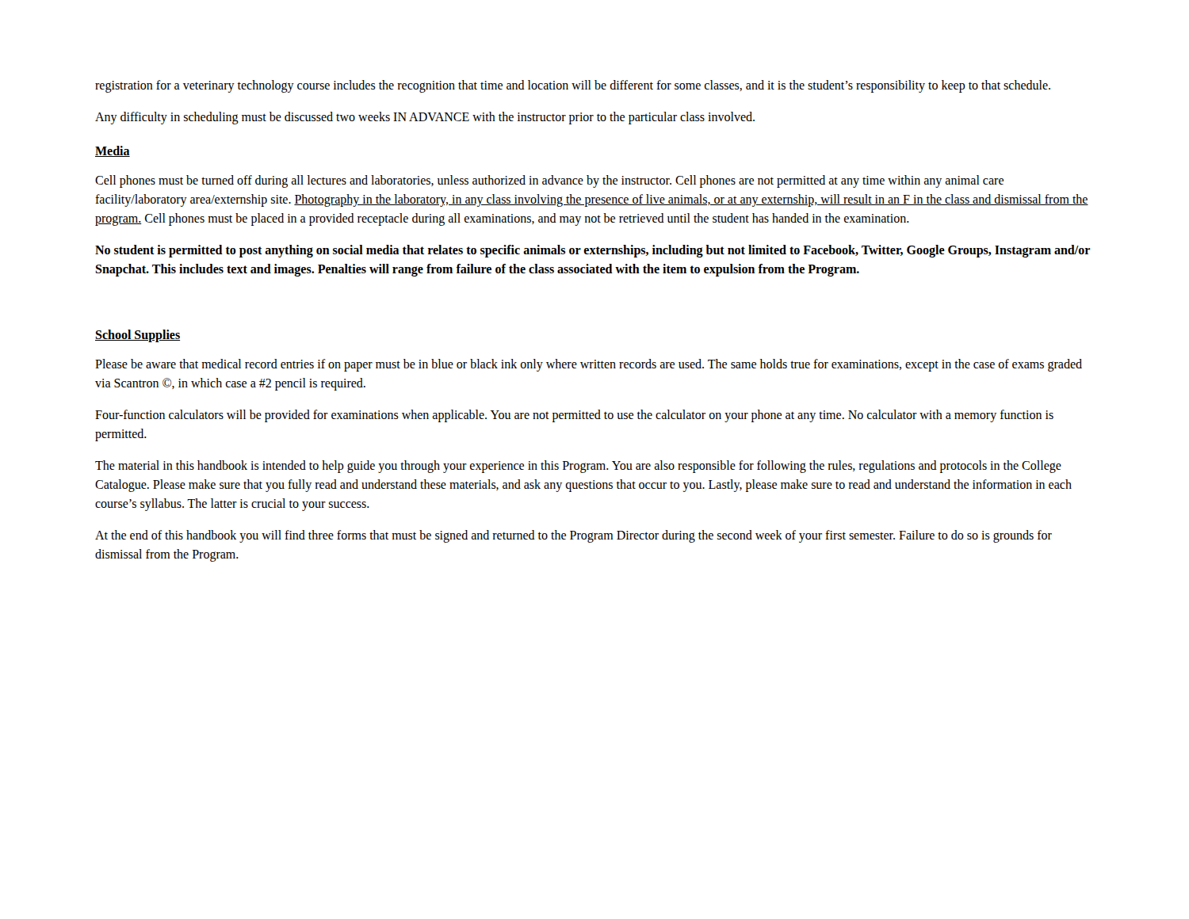registration for a veterinary technology course includes the recognition that time and location will be different for some classes, and it is the student’s responsibility to keep to that schedule.
Any difficulty in scheduling must be discussed two weeks IN ADVANCE with the instructor prior to the particular class involved.
Media
Cell phones must be turned off during all lectures and laboratories, unless authorized in advance by the instructor. Cell phones are not permitted at any time within any animal care facility/laboratory area/externship site. Photography in the laboratory, in any class involving the presence of live animals, or at any externship, will result in an F in the class and dismissal from the program. Cell phones must be placed in a provided receptacle during all examinations, and may not be retrieved until the student has handed in the examination.
No student is permitted to post anything on social media that relates to specific animals or externships, including but not limited to Facebook, Twitter, Google Groups, Instagram and/or Snapchat. This includes text and images. Penalties will range from failure of the class associated with the item to expulsion from the Program.
School Supplies
Please be aware that medical record entries if on paper must be in blue or black ink only where written records are used. The same holds true for examinations, except in the case of exams graded via Scantron ©, in which case a #2 pencil is required.
Four-function calculators will be provided for examinations when applicable. You are not permitted to use the calculator on your phone at any time. No calculator with a memory function is permitted.
The material in this handbook is intended to help guide you through your experience in this Program. You are also responsible for following the rules, regulations and protocols in the College Catalogue. Please make sure that you fully read and understand these materials, and ask any questions that occur to you. Lastly, please make sure to read and understand the information in each course’s syllabus. The latter is crucial to your success.
At the end of this handbook you will find three forms that must be signed and returned to the Program Director during the second week of your first semester. Failure to do so is grounds for dismissal from the Program.